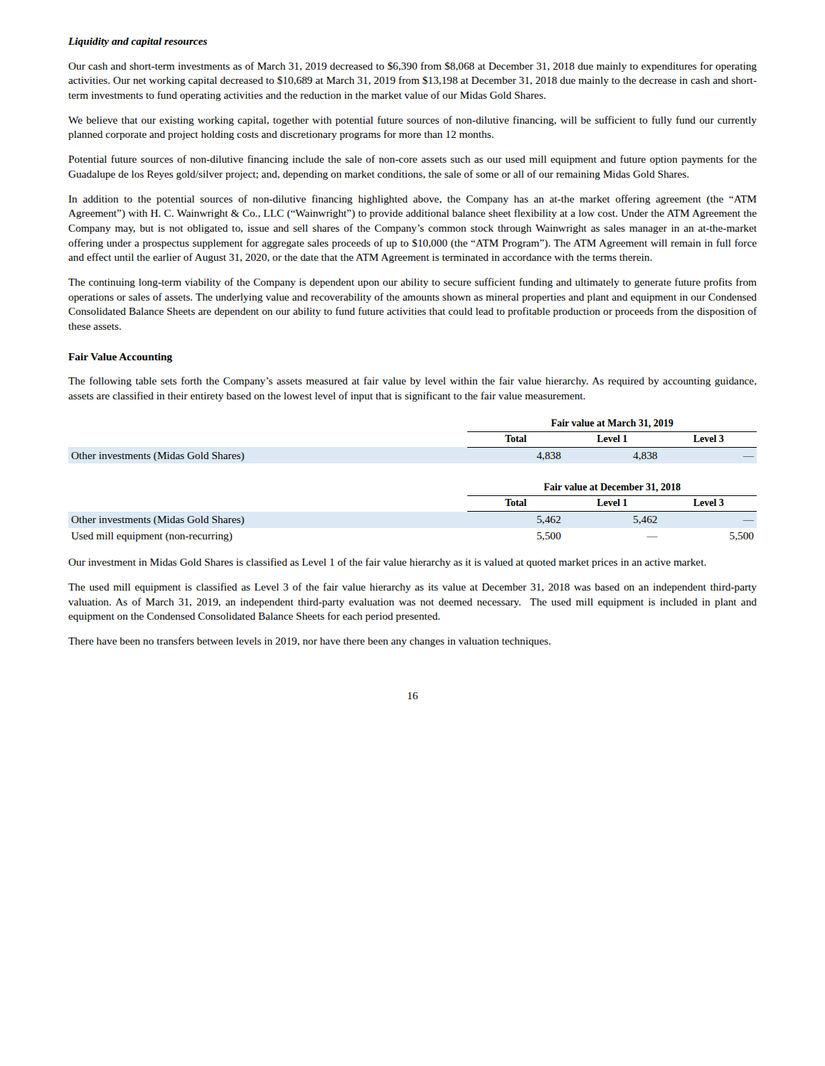Liquidity and capital resources
Our cash and short-term investments as of March 31, 2019 decreased to $6,390 from $8,068 at December 31, 2018 due mainly to expenditures for operating activities. Our net working capital decreased to $10,689 at March 31, 2019 from $13,198 at December 31, 2018 due mainly to the decrease in cash and short-term investments to fund operating activities and the reduction in the market value of our Midas Gold Shares.
We believe that our existing working capital, together with potential future sources of non-dilutive financing, will be sufficient to fully fund our currently planned corporate and project holding costs and discretionary programs for more than 12 months.
Potential future sources of non-dilutive financing include the sale of non-core assets such as our used mill equipment and future option payments for the Guadalupe de los Reyes gold/silver project; and, depending on market conditions, the sale of some or all of our remaining Midas Gold Shares.
In addition to the potential sources of non-dilutive financing highlighted above, the Company has an at-the market offering agreement (the “ATM Agreement”) with H. C. Wainwright & Co., LLC (“Wainwright”) to provide additional balance sheet flexibility at a low cost. Under the ATM Agreement the Company may, but is not obligated to, issue and sell shares of the Company’s common stock through Wainwright as sales manager in an at-the-market offering under a prospectus supplement for aggregate sales proceeds of up to $10,000 (the “ATM Program”). The ATM Agreement will remain in full force and effect until the earlier of August 31, 2020, or the date that the ATM Agreement is terminated in accordance with the terms therein.
The continuing long-term viability of the Company is dependent upon our ability to secure sufficient funding and ultimately to generate future profits from operations or sales of assets. The underlying value and recoverability of the amounts shown as mineral properties and plant and equipment in our Condensed Consolidated Balance Sheets are dependent on our ability to fund future activities that could lead to profitable production or proceeds from the disposition of these assets.
Fair Value Accounting
The following table sets forth the Company’s assets measured at fair value by level within the fair value hierarchy. As required by accounting guidance, assets are classified in their entirety based on the lowest level of input that is significant to the fair value measurement.
| | Fair value at March 31, 2019 |
| | Total | Level 1 | Level 3 |
| Other investments (Midas Gold Shares) | 4,838 | 4,838 | — |
| | Fair value at December 31, 2018 |
| | Total | Level 1 | Level 3 |
| Other investments (Midas Gold Shares) | 5,462 | 5,462 | — |
| Used mill equipment (non-recurring) | 5,500 | — | 5,500 |
Our investment in Midas Gold Shares is classified as Level 1 of the fair value hierarchy as it is valued at quoted market prices in an active market.
The used mill equipment is classified as Level 3 of the fair value hierarchy as its value at December 31, 2018 was based on an independent third-party valuation. As of March 31, 2019, an independent third-party evaluation was not deemed necessary. The used mill equipment is included in plant and equipment on the Condensed Consolidated Balance Sheets for each period presented.
There have been no transfers between levels in 2019, nor have there been any changes in valuation techniques.
16